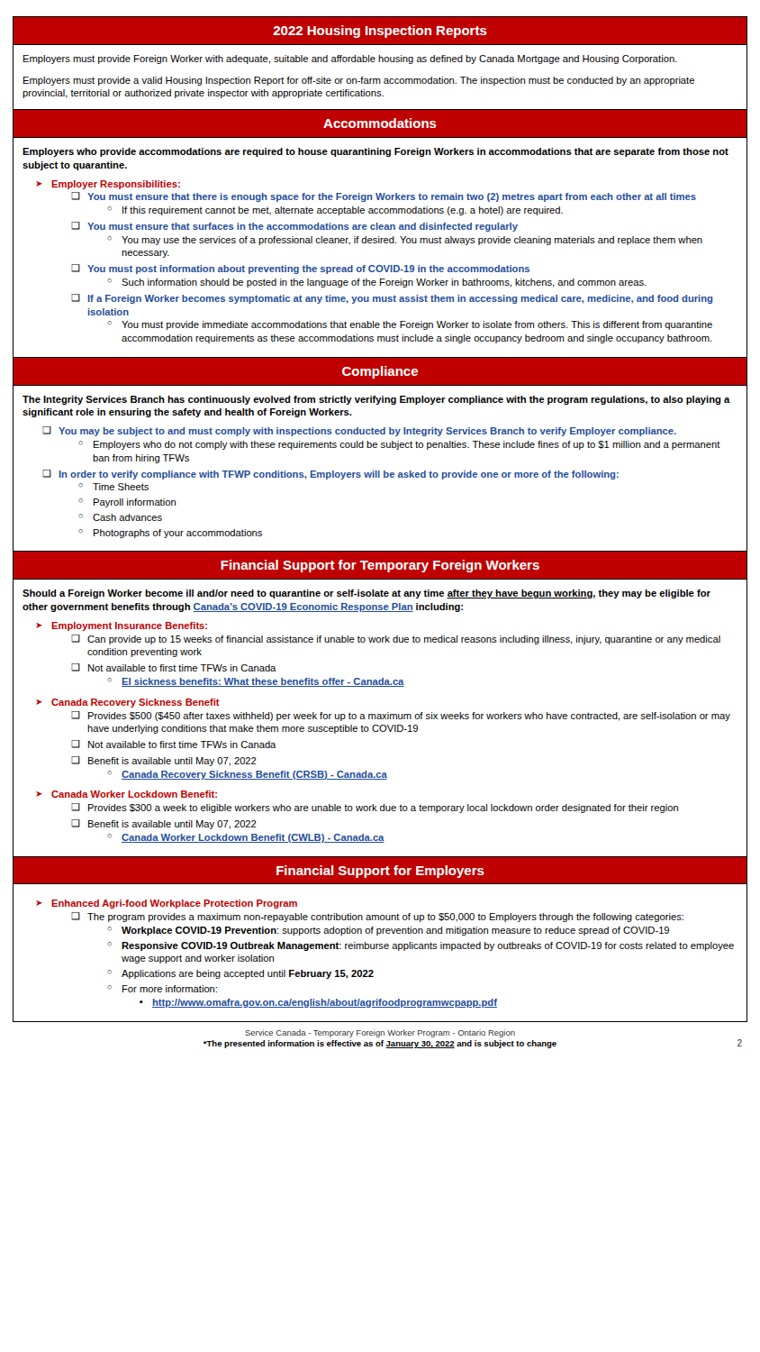2022 Housing Inspection Reports
Employers must provide Foreign Worker with adequate, suitable and affordable housing as defined by Canada Mortgage and Housing Corporation.
Employers must provide a valid Housing Inspection Report for off-site or on-farm accommodation. The inspection must be conducted by an appropriate provincial, territorial or authorized private inspector with appropriate certifications.
Accommodations
Employers who provide accommodations are required to house quarantining Foreign Workers in accommodations that are separate from those not subject to quarantine.
Employer Responsibilities:
You must ensure that there is enough space for the Foreign Workers to remain two (2) metres apart from each other at all times
If this requirement cannot be met, alternate acceptable accommodations (e.g. a hotel) are required.
You must ensure that surfaces in the accommodations are clean and disinfected regularly
You may use the services of a professional cleaner, if desired. You must always provide cleaning materials and replace them when necessary.
You must post information about preventing the spread of COVID-19 in the accommodations
Such information should be posted in the language of the Foreign Worker in bathrooms, kitchens, and common areas.
If a Foreign Worker becomes symptomatic at any time, you must assist them in accessing medical care, medicine, and food during isolation
You must provide immediate accommodations that enable the Foreign Worker to isolate from others. This is different from quarantine accommodation requirements as these accommodations must include a single occupancy bedroom and single occupancy bathroom.
Compliance
The Integrity Services Branch has continuously evolved from strictly verifying Employer compliance with the program regulations, to also playing a significant role in ensuring the safety and health of Foreign Workers.
You may be subject to and must comply with inspections conducted by Integrity Services Branch to verify Employer compliance.
Employers who do not comply with these requirements could be subject to penalties. These include fines of up to $1 million and a permanent ban from hiring TFWs
In order to verify compliance with TFWP conditions, Employers will be asked to provide one or more of the following:
Time Sheets
Payroll information
Cash advances
Photographs of your accommodations
Financial Support for Temporary Foreign Workers
Should a Foreign Worker become ill and/or need to quarantine or self-isolate at any time after they have begun working, they may be eligible for other government benefits through Canada’s COVID-19 Economic Response Plan including:
Employment Insurance Benefits:
Can provide up to 15 weeks of financial assistance if unable to work due to medical reasons including illness, injury, quarantine or any medical condition preventing work
Not available to first time TFWs in Canada
EI sickness benefits: What these benefits offer - Canada.ca
Canada Recovery Sickness Benefit
Provides $500 ($450 after taxes withheld) per week for up to a maximum of six weeks for workers who have contracted, are self-isolation or may have underlying conditions that make them more susceptible to COVID-19
Not available to first time TFWs in Canada
Benefit is available until May 07, 2022
Canada Recovery Sickness Benefit (CRSB) - Canada.ca
Canada Worker Lockdown Benefit:
Provides $300 a week to eligible workers who are unable to work due to a temporary local lockdown order designated for their region
Benefit is available until May 07, 2022
Canada Worker Lockdown Benefit (CWLB) - Canada.ca
Financial Support for Employers
Enhanced Agri-food Workplace Protection Program
The program provides a maximum non-repayable contribution amount of up to $50,000 to Employers through the following categories:
Workplace COVID-19 Prevention: supports adoption of prevention and mitigation measure to reduce spread of COVID-19
Responsive COVID-19 Outbreak Management: reimburse applicants impacted by outbreaks of COVID-19 for costs related to employee wage support and worker isolation
Applications are being accepted until February 15, 2022
For more information:
http://www.omafra.gov.on.ca/english/about/agrifoodprogramwcpapp.pdf
Service Canada - Temporary Foreign Worker Program - Ontario Region
*The presented information is effective as of January 30, 2022 and is subject to change
2